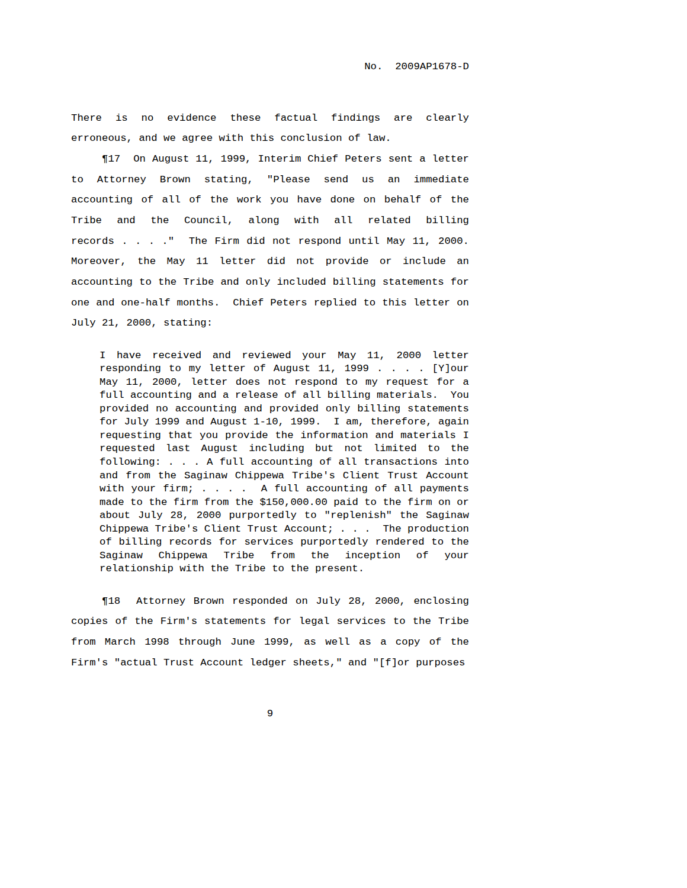No. 2009AP1678-D
There is no evidence these factual findings are clearly erroneous, and we agree with this conclusion of law.
¶17 On August 11, 1999, Interim Chief Peters sent a letter to Attorney Brown stating, "Please send us an immediate accounting of all of the work you have done on behalf of the Tribe and the Council, along with all related billing records . . . ." The Firm did not respond until May 11, 2000. Moreover, the May 11 letter did not provide or include an accounting to the Tribe and only included billing statements for one and one-half months. Chief Peters replied to this letter on July 21, 2000, stating:
I have received and reviewed your May 11, 2000 letter responding to my letter of August 11, 1999 . . . . [Y]our May 11, 2000, letter does not respond to my request for a full accounting and a release of all billing materials. You provided no accounting and provided only billing statements for July 1999 and August 1-10, 1999. I am, therefore, again requesting that you provide the information and materials I requested last August including but not limited to the following: . . . A full accounting of all transactions into and from the Saginaw Chippewa Tribe's Client Trust Account with your firm; . . . . A full accounting of all payments made to the firm from the $150,000.00 paid to the firm on or about July 28, 2000 purportedly to "replenish" the Saginaw Chippewa Tribe's Client Trust Account; . . . The production of billing records for services purportedly rendered to the Saginaw Chippewa Tribe from the inception of your relationship with the Tribe to the present.
¶18 Attorney Brown responded on July 28, 2000, enclosing copies of the Firm's statements for legal services to the Tribe from March 1998 through June 1999, as well as a copy of the Firm's "actual Trust Account ledger sheets," and "[f]or purposes
9